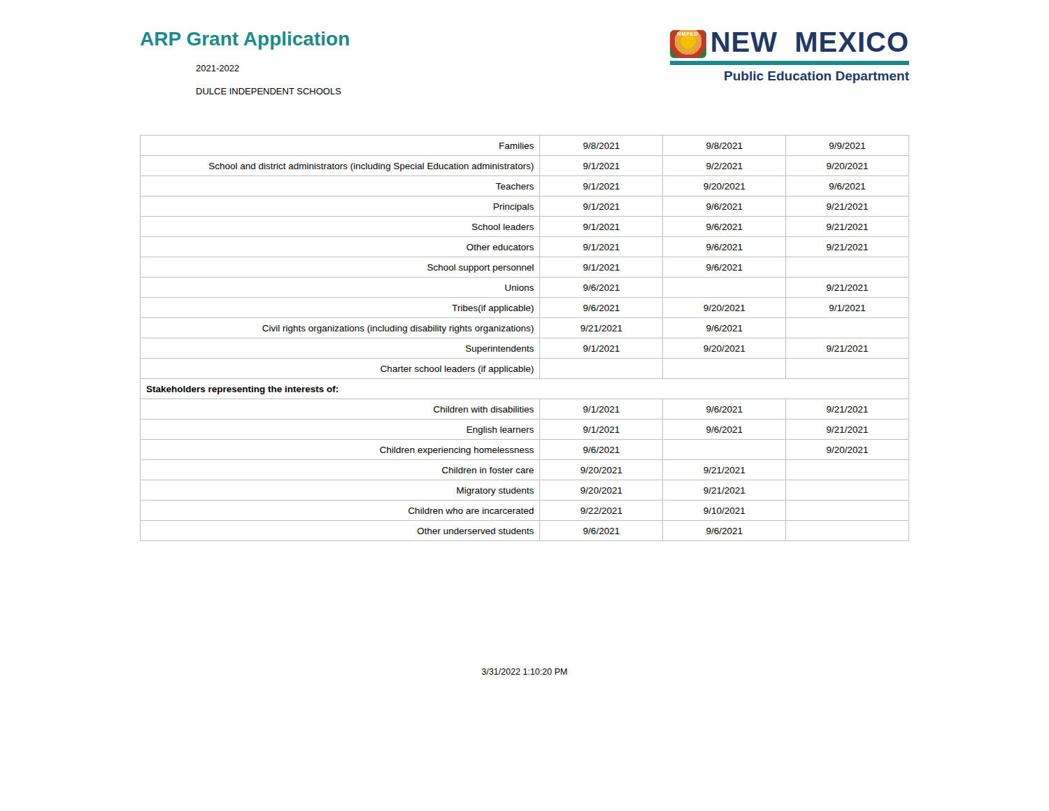ARP Grant Application
2021-2022
DULCE INDEPENDENT SCHOOLS
NEW MEXICO
Public Education Department
| Families | 9/8/2021 | 9/8/2021 | 9/9/2021 |
| School and district administrators (including Special Education administrators) | 9/1/2021 | 9/2/2021 | 9/20/2021 |
| Teachers | 9/1/2021 | 9/20/2021 | 9/6/2021 |
| Principals | 9/1/2021 | 9/6/2021 | 9/21/2021 |
| School leaders | 9/1/2021 | 9/6/2021 | 9/21/2021 |
| Other educators | 9/1/2021 | 9/6/2021 | 9/21/2021 |
| School support personnel | 9/1/2021 | 9/6/2021 | |
| Unions | 9/6/2021 | | 9/21/2021 |
| Tribes(if applicable) | 9/6/2021 | 9/20/2021 | 9/1/2021 |
| Civil rights organizations (including disability rights organizations) | 9/21/2021 | 9/6/2021 | |
| Superintendents | 9/1/2021 | 9/20/2021 | 9/21/2021 |
| Charter school leaders (if applicable) | | | |
| Stakeholders representing the interests of: |
| Children with disabilities | 9/1/2021 | 9/6/2021 | 9/21/2021 |
| English learners | 9/1/2021 | 9/6/2021 | 9/21/2021 |
| Children experiencing homelessness | 9/6/2021 | | 9/20/2021 |
| Children in foster care | 9/20/2021 | 9/21/2021 | |
| Migratory students | 9/20/2021 | 9/21/2021 | |
| Children who are incarcerated | 9/22/2021 | 9/10/2021 | |
| Other underserved students | 9/6/2021 | 9/6/2021 | |
3/31/2022 1:10:20 PM